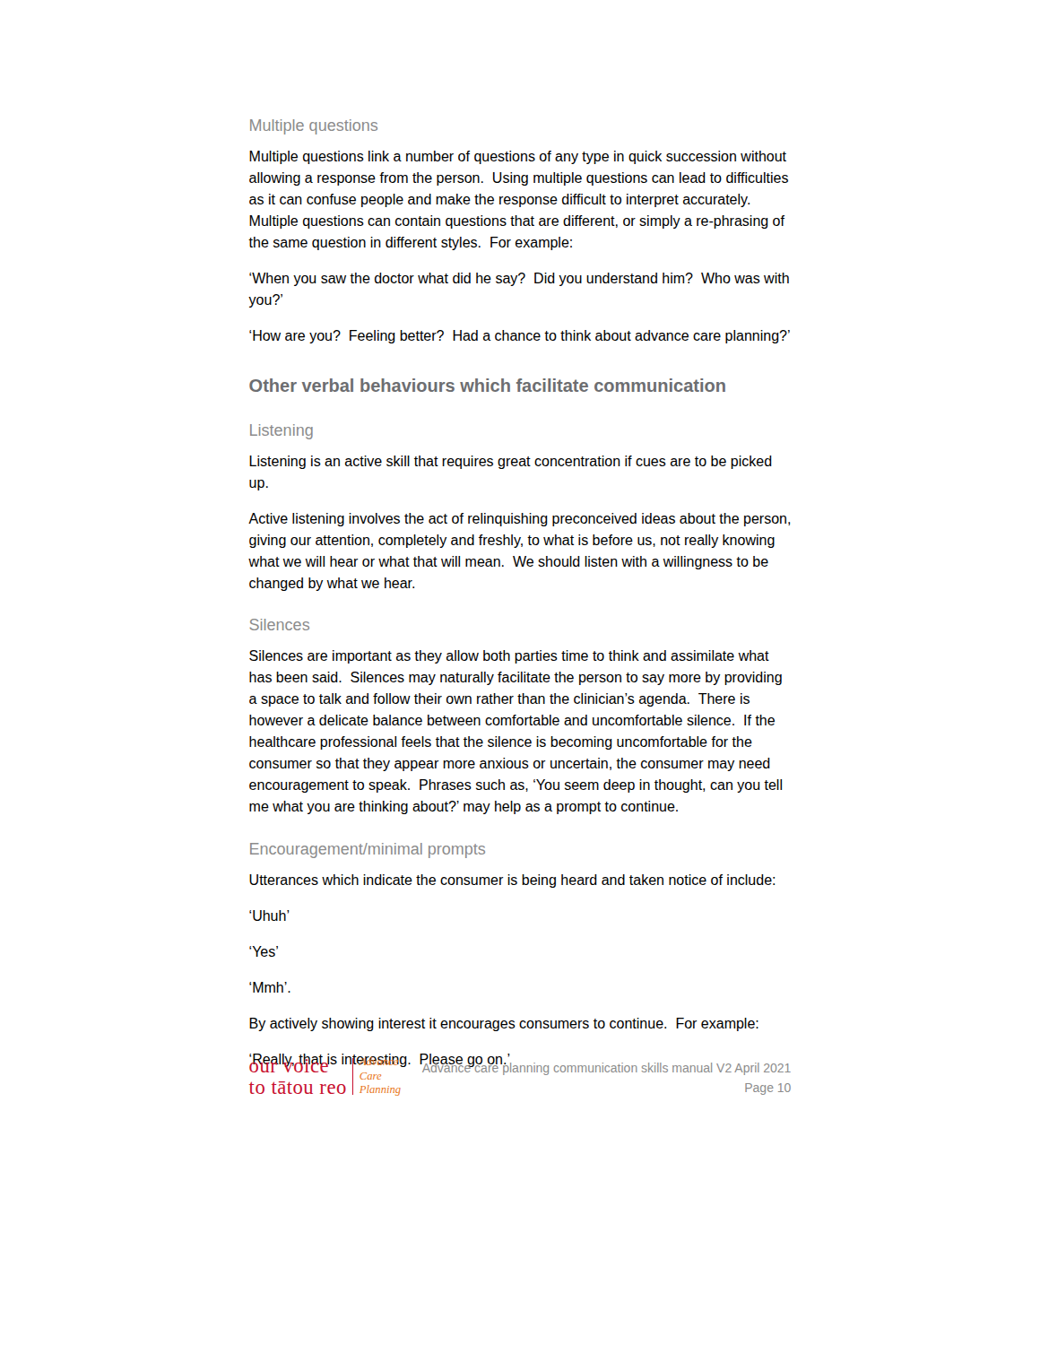Multiple questions
Multiple questions link a number of questions of any type in quick succession without allowing a response from the person. Using multiple questions can lead to difficulties as it can confuse people and make the response difficult to interpret accurately. Multiple questions can contain questions that are different, or simply a re-phrasing of the same question in different styles. For example:
‘When you saw the doctor what did he say? Did you understand him? Who was with you?’
‘How are you? Feeling better? Had a chance to think about advance care planning?’
Other verbal behaviours which facilitate communication
Listening
Listening is an active skill that requires great concentration if cues are to be picked up.
Active listening involves the act of relinquishing preconceived ideas about the person, giving our attention, completely and freshly, to what is before us, not really knowing what we will hear or what that will mean. We should listen with a willingness to be changed by what we hear.
Silences
Silences are important as they allow both parties time to think and assimilate what has been said. Silences may naturally facilitate the person to say more by providing a space to talk and follow their own rather than the clinician’s agenda. There is however a delicate balance between comfortable and uncomfortable silence. If the healthcare professional feels that the silence is becoming uncomfortable for the consumer so that they appear more anxious or uncertain, the consumer may need encouragement to speak. Phrases such as, ‘You seem deep in thought, can you tell me what you are thinking about?’ may help as a prompt to continue.
Encouragement/minimal prompts
Utterances which indicate the consumer is being heard and taken notice of include:
‘Uhuh’
‘Yes’
‘Mmh’.
By actively showing interest it encourages consumers to continue. For example:
‘Really, that is interesting. Please go on.’
our voice to tātou reo
Advance
Care
Planning
Advance care planning communication skills manual V2 April 2021 Page 10